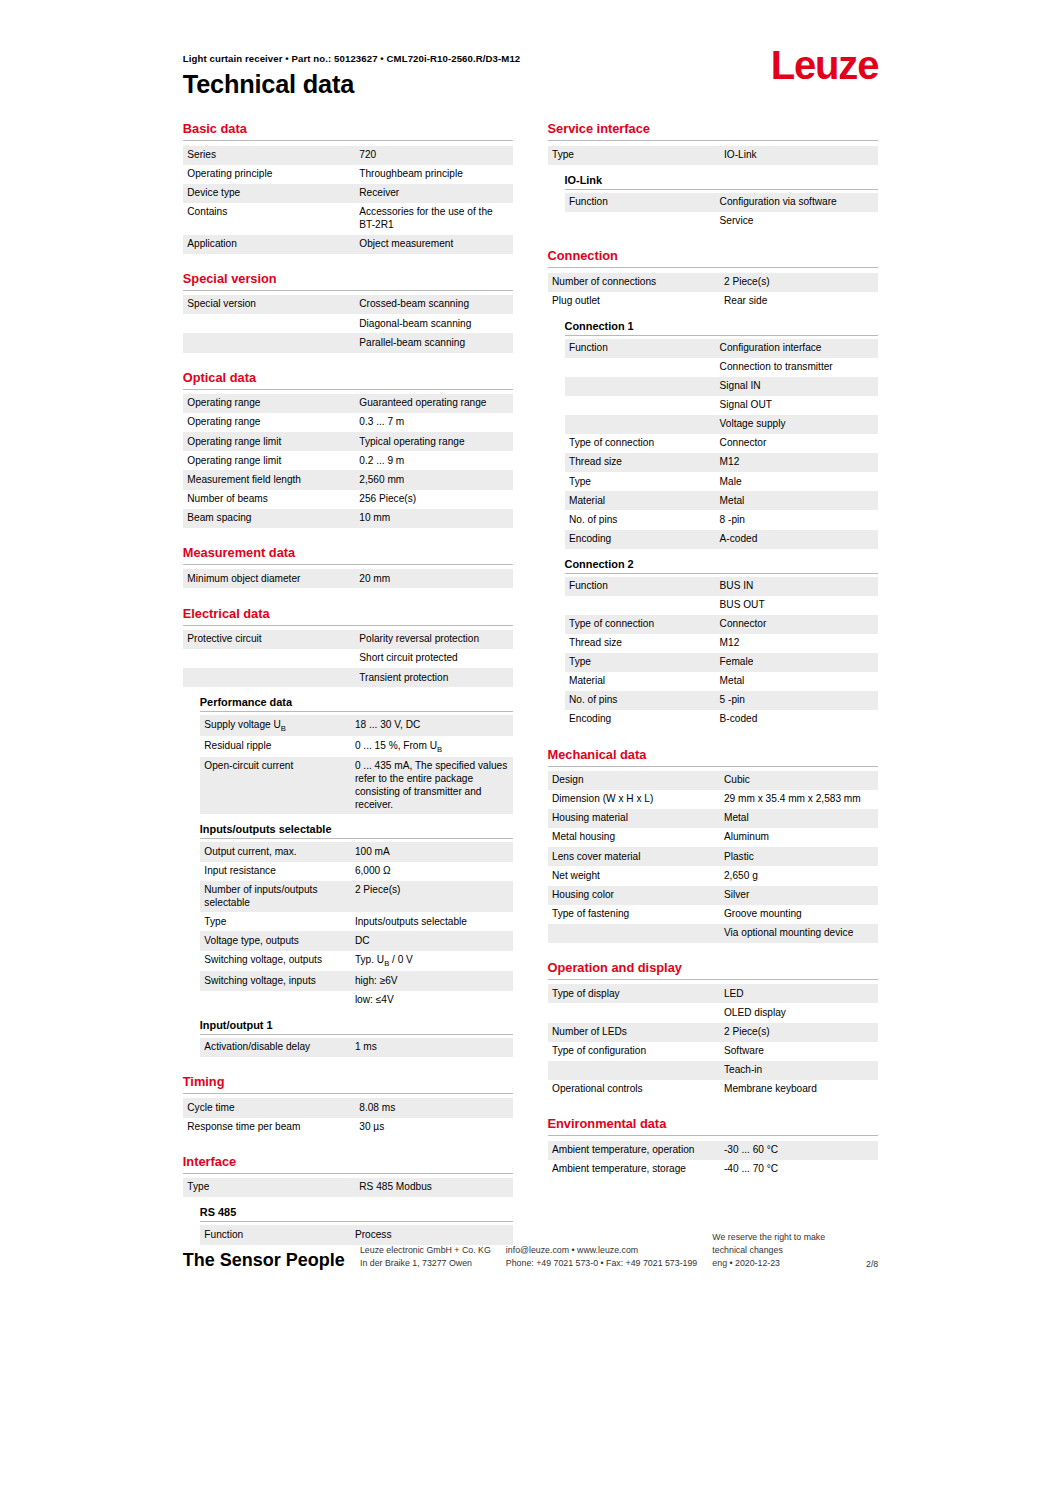Leuze
Light curtain receiver • Part no.: 50123627 • CML720i-R10-2560.R/D3-M12
Technical data
Basic data
| Series | 720 |
| Operating principle | Throughbeam principle |
| Device type | Receiver |
| Contains | Accessories for the use of the BT-2R1 |
| Application | Object measurement |
Special version
| Special version | Crossed-beam scanning |
| | Diagonal-beam scanning |
| | Parallel-beam scanning |
Optical data
| Operating range | Guaranteed operating range |
| Operating range | 0.3 ... 7 m |
| Operating range limit | Typical operating range |
| Operating range limit | 0.2 ... 9 m |
| Measurement field length | 2,560 mm |
| Number of beams | 256 Piece(s) |
| Beam spacing | 10 mm |
Measurement data
| Minimum object diameter | 20 mm |
Electrical data
| Protective circuit | Polarity reversal protection |
| | Short circuit protected |
| | Transient protection |
Performance data
| Supply voltage U B | 18 ... 30 V, DC |
| Residual ripple | 0 ... 15 %, From U B |
| Open-circuit current | 0 ... 435 mA, The specified values refer to the entire package consisting of transmitter and receiver. |
Inputs/outputs selectable
| Output current, max. | 100 mA |
| Input resistance | 6,000 Ω |
| Number of inputs/outputs selectable | 2 Piece(s) |
| Type | Inputs/outputs selectable |
| Voltage type, outputs | DC |
| Switching voltage, outputs | Typ. U B / 0 V |
| Switching voltage, inputs | high: ≥6V |
| | low: ≤4V |
Input/output 1
| Activation/disable delay | 1 ms |
Timing
| Cycle time | 8.08 ms |
| Response time per beam | 30 µs |
Interface
| Type | RS 485 Modbus |
RS 485
| Function | Process |
Service interface
| Type | IO-Link |
IO-Link
| Function | Configuration via software |
| | Service |
Connection
| Number of connections | 2 Piece(s) |
| Plug outlet | Rear side |
Connection 1
| Function | Configuration interface |
| | Connection to transmitter |
| | Signal IN |
| | Signal OUT |
| | Voltage supply |
| Type of connection | Connector |
| Thread size | M12 |
| Type | Male |
| Material | Metal |
| No. of pins | 8 -pin |
| Encoding | A-coded |
Connection 2
| Function | BUS IN |
| | BUS OUT |
| Type of connection | Connector |
| Thread size | M12 |
| Type | Female |
| Material | Metal |
| No. of pins | 5 -pin |
| Encoding | B-coded |
Mechanical data
| Design | Cubic |
| Dimension (W x H x L) | 29 mm x 35.4 mm x 2,583 mm |
| Housing material | Metal |
| Metal housing | Aluminum |
| Lens cover material | Plastic |
| Net weight | 2,650 g |
| Housing color | Silver |
| Type of fastening | Groove mounting |
| | Via optional mounting device |
Operation and display
| Type of display | LED |
| | OLED display |
| Number of LEDs | 2 Piece(s) |
| Type of configuration | Software |
| | Teach-in |
| Operational controls | Membrane keyboard |
Environmental data
| Ambient temperature, operation | -30 ... 60 °C |
| Ambient temperature, storage | -40 ... 70 °C |
The Sensor People
Leuze electronic GmbH + Co. KG
In der Braike 1, 73277 Owen
info@leuze.com • www.leuze.com
Phone: +49 7021 573-0 • Fax: +49 7021 573-199
We reserve the right to make technical changes
eng • 2020-12-23
2/8